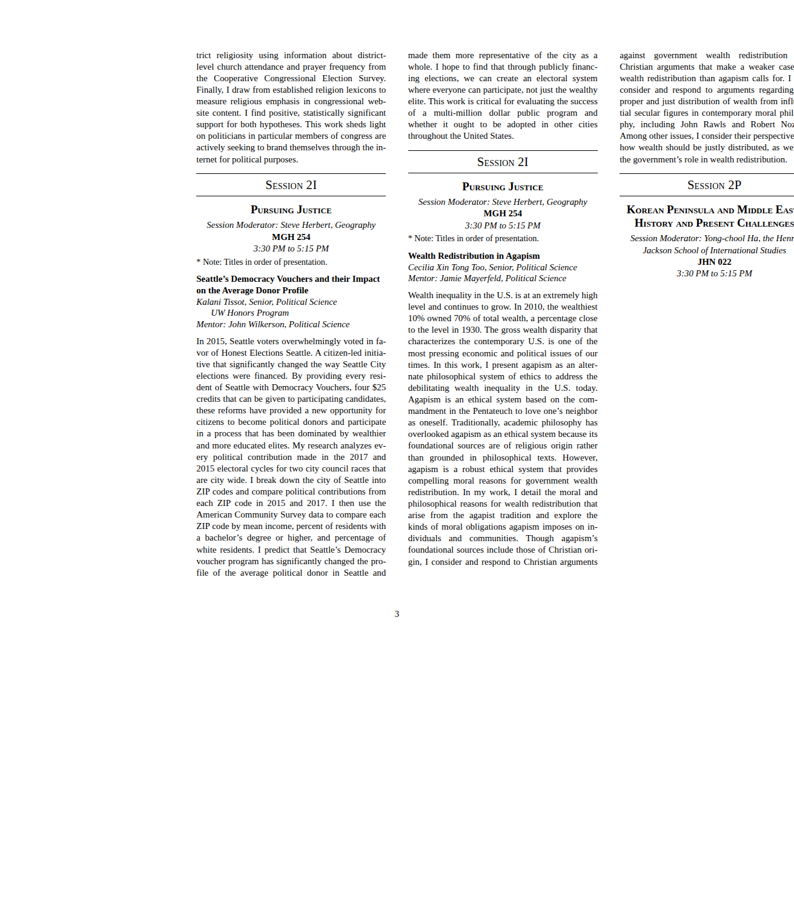trict religiosity using information about district-level church attendance and prayer frequency from the Cooperative Congressional Election Survey. Finally, I draw from established religion lexicons to measure religious emphasis in congressional website content. I find positive, statistically significant support for both hypotheses. This work sheds light on politicians in particular members of congress are actively seeking to brand themselves through the internet for political purposes.
Session 2I
Pursuing Justice
Session Moderator: Steve Herbert, Geography
MGH 254
3:30 PM to 5:15 PM
* Note: Titles in order of presentation.
Seattle’s Democracy Vouchers and their Impact on the Average Donor Profile
Kalani Tissot, Senior, Political ScienceUW Honors Program
Mentor: John Wilkerson, Political Science
In 2015, Seattle voters overwhelmingly voted in favor of Honest Elections Seattle. A citizen-led initiative that significantly changed the way Seattle City elections were financed. By providing every resident of Seattle with Democracy Vouchers, four $25 credits that can be given to participating candidates, these reforms have provided a new opportunity for citizens to become political donors and participate in a process that has been dominated by wealthier and more educated elites. My research analyzes every political contribution made in the 2017 and 2015 electoral cycles for two city council races that are city wide. I break down the city of Seattle into ZIP codes and compare political contributions from each ZIP code in 2015 and 2017. I then use the American Community Survey data to compare each ZIP code by mean income, percent of residents with a bachelor’s degree or higher, and percentage of white residents. I predict that Seattle’s Democracy voucher program has significantly changed the profile of the average political donor in Seattle and made them more representative of the city as a whole. I hope to find that through publicly financing elections, we can create an electoral system where everyone can participate, not just the wealthy elite. This work is critical for evaluating the success of a multi-million dollar public program and whether it ought to be adopted in other cities throughout the United States.
Session 2I
Pursuing Justice
Session Moderator: Steve Herbert, Geography
MGH 254
3:30 PM to 5:15 PM
* Note: Titles in order of presentation.
Wealth Redistribution in Agapism
Cecilia Xin Tong Too, Senior, Political Science
Mentor: Jamie Mayerfeld, Political Science
Wealth inequality in the U.S. is at an extremely high level and continues to grow. In 2010, the wealthiest 10% owned 70% of total wealth, a percentage close to the level in 1930. The gross wealth disparity that characterizes the contemporary U.S. is one of the most pressing economic and political issues of our times. In this work, I present agapism as an alternate philosophical system of ethics to address the debilitating wealth inequality in the U.S. today. Agapism is an ethical system based on the commandment in the Pentateuch to love one’s neighbor as oneself. Traditionally, academic philosophy has overlooked agapism as an ethical system because its foundational sources are of religious origin rather than grounded in philosophical texts. However, agapism is a robust ethical system that provides compelling moral reasons for government wealth redistribution. In my work, I detail the moral and philosophical reasons for wealth redistribution that arise from the agapist tradition and explore the kinds of moral obligations agapism imposes on individuals and communities. Though agapism’s foundational sources include those of Christian origin, I consider and respond to Christian arguments against government wealth redistribution and Christian arguments that make a weaker case for wealth redistribution than agapism calls for. I also consider and respond to arguments regarding the proper and just distribution of wealth from influential secular figures in contemporary moral philosophy, including John Rawls and Robert Nozick. Among other issues, I consider their perspectives on how wealth should be justly distributed, as well as the government’s role in wealth redistribution.
Session 2P
Korean Peninsula and Middle East: History and Present Challenges
Session Moderator: Yong-chool Ha, the Henry Jackson School of International Studies
JHN 022
3:30 PM to 5:15 PM
3